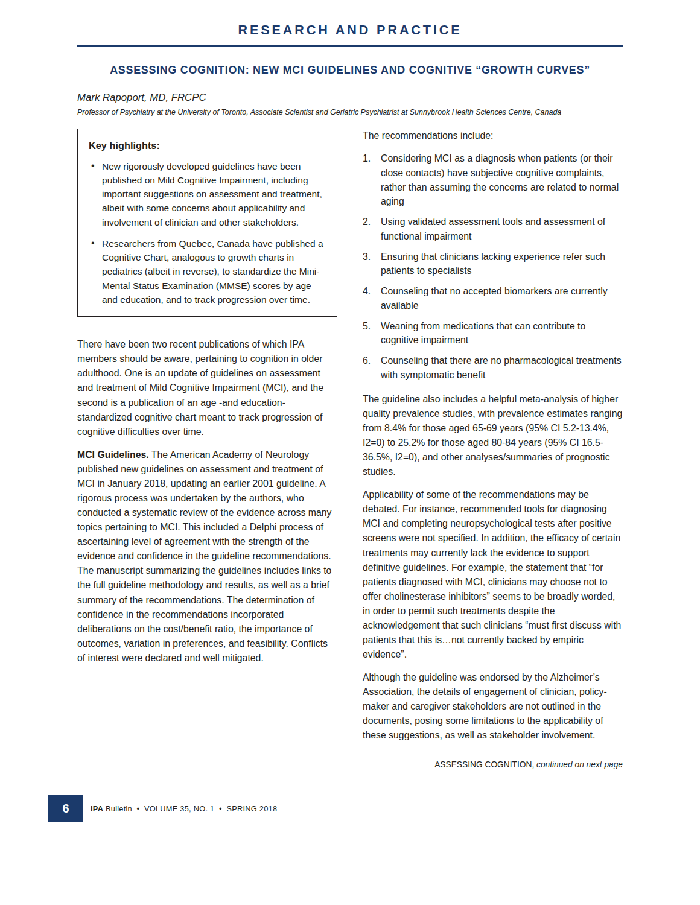Research and Practice
Assessing Cognition: New MCI Guidelines and Cognitive “Growth Curves”
Mark Rapoport, MD, FRCPC Professor of Psychiatry at the University of Toronto, Associate Scientist and Geriatric Psychiatrist at Sunnybrook Health Sciences Centre, Canada
Key highlights:
New rigorously developed guidelines have been published on Mild Cognitive Impairment, including important suggestions on assessment and treatment, albeit with some concerns about applicability and involvement of clinician and other stakeholders.
Researchers from Quebec, Canada have published a Cognitive Chart, analogous to growth charts in pediatrics (albeit in reverse), to standardize the Mini-Mental Status Examination (MMSE) scores by age and education, and to track progression over time.
There have been two recent publications of which IPA members should be aware, pertaining to cognition in older adulthood. One is an update of guidelines on assessment and treatment of Mild Cognitive Impairment (MCI), and the second is a publication of an age -and education-standardized cognitive chart meant to track progression of cognitive difficulties over time.
MCI Guidelines. The American Academy of Neurology published new guidelines on assessment and treatment of MCI in January 2018, updating an earlier 2001 guideline. A rigorous process was undertaken by the authors, who conducted a systematic review of the evidence across many topics pertaining to MCI. This included a Delphi process of ascertaining level of agreement with the strength of the evidence and confidence in the guideline recommendations. The manuscript summarizing the guidelines includes links to the full guideline methodology and results, as well as a brief summary of the recommendations. The determination of confidence in the recommendations incorporated deliberations on the cost/benefit ratio, the importance of outcomes, variation in preferences, and feasibility. Conflicts of interest were declared and well mitigated.
The recommendations include:
Considering MCI as a diagnosis when patients (or their close contacts) have subjective cognitive complaints, rather than assuming the concerns are related to normal aging
Using validated assessment tools and assessment of functional impairment
Ensuring that clinicians lacking experience refer such patients to specialists
Counseling that no accepted biomarkers are currently available
Weaning from medications that can contribute to cognitive impairment
Counseling that there are no pharmacological treatments with symptomatic benefit
The guideline also includes a helpful meta-analysis of higher quality prevalence studies, with prevalence estimates ranging from 8.4% for those aged 65-69 years (95% CI 5.2-13.4%, I2=0) to 25.2% for those aged 80-84 years (95% CI 16.5-36.5%, I2=0), and other analyses/summaries of prognostic studies.
Applicability of some of the recommendations may be debated. For instance, recommended tools for diagnosing MCI and completing neuropsychological tests after positive screens were not specified. In addition, the efficacy of certain treatments may currently lack the evidence to support definitive guidelines. For example, the statement that “for patients diagnosed with MCI, clinicians may choose not to offer cholinesterase inhibitors” seems to be broadly worded, in order to permit such treatments despite the acknowledgement that such clinicians “must first discuss with patients that this is…not currently backed by empiric evidence”.
Although the guideline was endorsed by the Alzheimer’s Association, the details of engagement of clinician, policy-maker and caregiver stakeholders are not outlined in the documents, posing some limitations to the applicability of these suggestions, as well as stakeholder involvement.
ASSESSING COGNITION, continued on next page
6
IPA Bulletin • VOLUME 35, NO. 1 • SPRING 2018